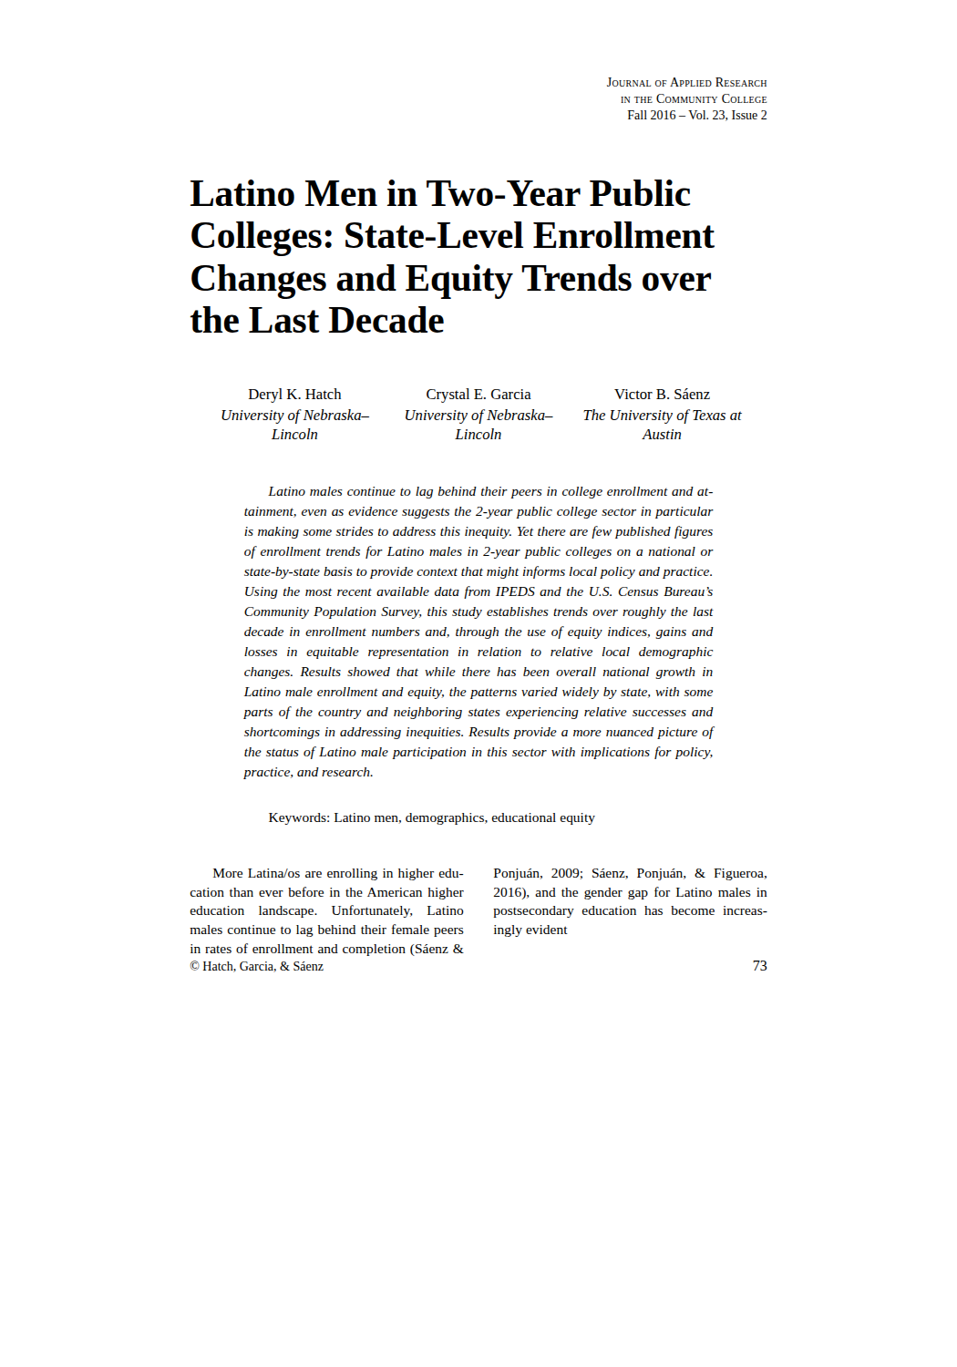Journal of Applied Research
in the Community College
Fall 2016 – Vol. 23, Issue 2
Latino Men in Two-Year Public Colleges: State-Level Enrollment Changes and Equity Trends over the Last Decade
Deryl K. Hatch University of Nebraska–Lincoln
Crystal E. Garcia University of Nebraska–Lincoln
Victor B. Sáenz The University of Texas at Austin
Latino males continue to lag behind their peers in college enrollment and attainment, even as evidence suggests the 2-year public college sector in particular is making some strides to address this inequity. Yet there are few published figures of enrollment trends for Latino males in 2-year public colleges on a national or state-by-state basis to provide context that might informs local policy and practice. Using the most recent available data from IPEDS and the U.S. Census Bureau’s Community Population Survey, this study establishes trends over roughly the last decade in enrollment numbers and, through the use of equity indices, gains and losses in equitable representation in relation to relative local demographic changes. Results showed that while there has been overall national growth in Latino male enrollment and equity, the patterns varied widely by state, with some parts of the country and neighboring states experiencing relative successes and shortcomings in addressing inequities. Results provide a more nuanced picture of the status of Latino male participation in this sector with implications for policy, practice, and research.
Keywords: Latino men, demographics, educational equity
More Latina/os are enrolling in higher education than ever before in the American higher education landscape. Unfortunately, Latino males continue to lag behind their female peers in rates of enrollment and completion (Sáenz & Ponjuán, 2009; Sáenz, Ponjuán, & Figueroa, 2016), and the gender gap for Latino males in postsecondary education has become increasingly evident
© Hatch, Garcia, & Sáenz
73